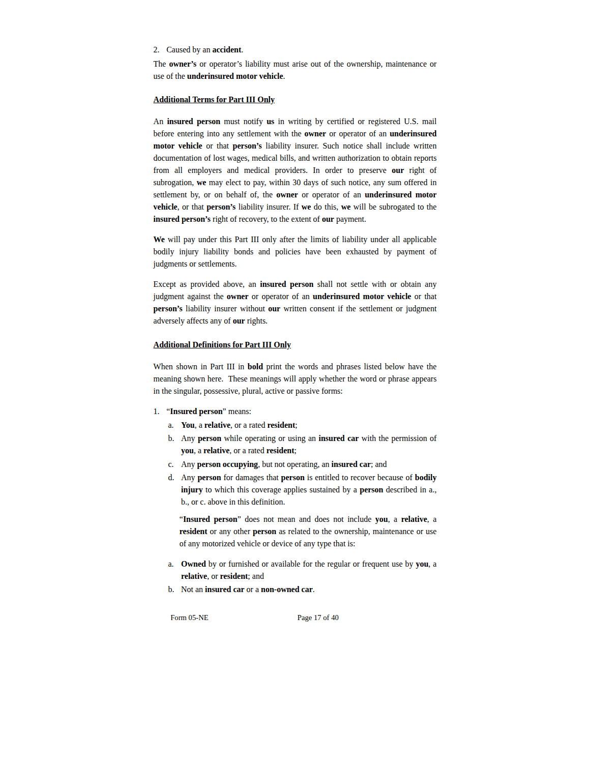2. Caused by an accident.
The owner’s or operator’s liability must arise out of the ownership, maintenance or use of the underinsured motor vehicle.
Additional Terms for Part III Only
An insured person must notify us in writing by certified or registered U.S. mail before entering into any settlement with the owner or operator of an underinsured motor vehicle or that person’s liability insurer. Such notice shall include written documentation of lost wages, medical bills, and written authorization to obtain reports from all employers and medical providers. In order to preserve our right of subrogation, we may elect to pay, within 30 days of such notice, any sum offered in settlement by, or on behalf of, the owner or operator of an underinsured motor vehicle, or that person’s liability insurer. If we do this, we will be subrogated to the insured person’s right of recovery, to the extent of our payment.
We will pay under this Part III only after the limits of liability under all applicable bodily injury liability bonds and policies have been exhausted by payment of judgments or settlements.
Except as provided above, an insured person shall not settle with or obtain any judgment against the owner or operator of an underinsured motor vehicle or that person’s liability insurer without our written consent if the settlement or judgment adversely affects any of our rights.
Additional Definitions for Part III Only
When shown in Part III in bold print the words and phrases listed below have the meaning shown here. These meanings will apply whether the word or phrase appears in the singular, possessive, plural, active or passive forms:
1.“Insured person” means:
a. You, a relative, or a rated resident;
b. Any person while operating or using an insured car with the permission of you, a relative, or a rated resident;
c. Any person occupying, but not operating, an insured car; and
d. Any person for damages that person is entitled to recover because of bodily injury to which this coverage applies sustained by a person described in a., b., or c. above in this definition.
“Insured person” does not mean and does not include you, a relative, a resident or any other person as related to the ownership, maintenance or use of any motorized vehicle or device of any type that is:
a. Owned by or furnished or available for the regular or frequent use by you, a relative, or resident; and
b. Not an insured car or a non-owned car.
Form 05-NE
Page 17 of 40